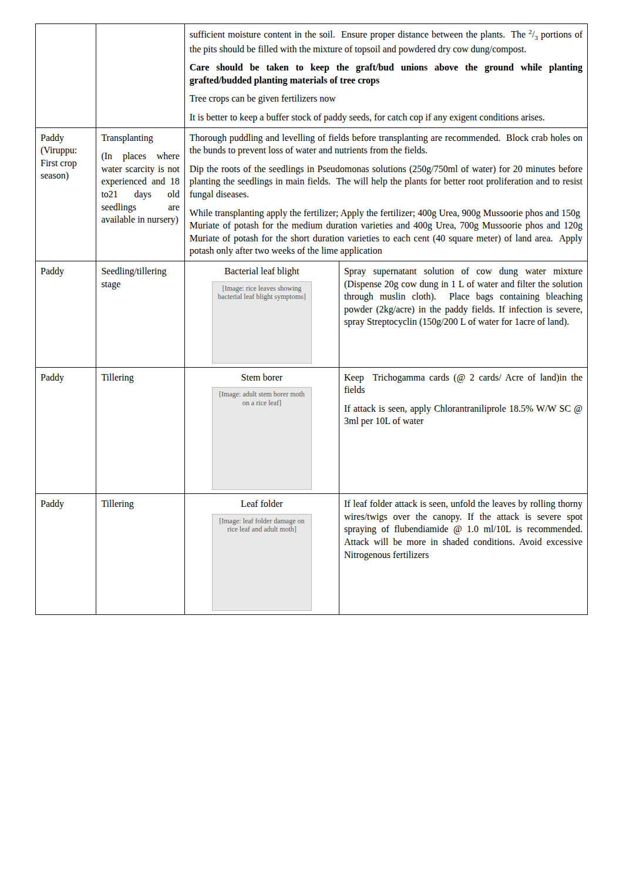| | | sufficient moisture content in the soil. Ensure proper distance between the plants. The 2 / 3 portions of the pits should be filled with the mixture of topsoil and powdered dry cow dung/compost. Care should be taken to keep the graft/bud unions above the ground while planting grafted/budded planting materials of tree crops Tree crops can be given fertilizers now It is better to keep a buffer stock of paddy seeds, for catch cop if any exigent conditions arises. |
| Paddy (Viruppu: First crop season) | Transplanting (In places where water scarcity is not experienced and 18 to21 days old seedlings are available in nursery) | Thorough puddling and levelling of fields before transplanting are recommended. Block crab holes on the bunds to prevent loss of water and nutrients from the fields. Dip the roots of the seedlings in Pseudomonas solutions (250g/750ml of water) for 20 minutes before planting the seedlings in main fields. The will help the plants for better root proliferation and to resist fungal diseases. While transplanting apply the fertilizer; Apply the fertilizer; 400g Urea, 900g Mussoorie phos and 150g Muriate of potash for the medium duration varieties and 400g Urea, 700g Mussoorie phos and 120g Muriate of potash for the short duration varieties to each cent (40 square meter) of land area. Apply potash only after two weeks of the lime application |
| Paddy | Seedling/tillering stage | Bacterial leaf blight [Image: rice leaves showing bacterial leaf blight symptoms] | Spray supernatant solution of cow dung water mixture (Dispense 20g cow dung in 1 L of water and filter the solution through muslin cloth). Place bags containing bleaching powder (2kg/acre) in the paddy fields. If infection is severe, spray Streptocyclin (150g/200 L of water for 1acre of land). |
| Paddy | Tillering | Stem borer [Image: adult stem borer moth on a rice leaf] | Keep Trichogamma cards (@ 2 cards/ Acre of land)in the fields If attack is seen, apply Chlorantraniliprole 18.5% W/W SC @ 3ml per 10L of water |
| Paddy | Tillering | Leaf folder [Image: leaf folder damage on rice leaf and adult moth] | If leaf folder attack is seen, unfold the leaves by rolling thorny wires/twigs over the canopy. If the attack is severe spot spraying of flubendiamide @ 1.0 ml/10L is recommended. Attack will be more in shaded conditions. Avoid excessive Nitrogenous fertilizers |